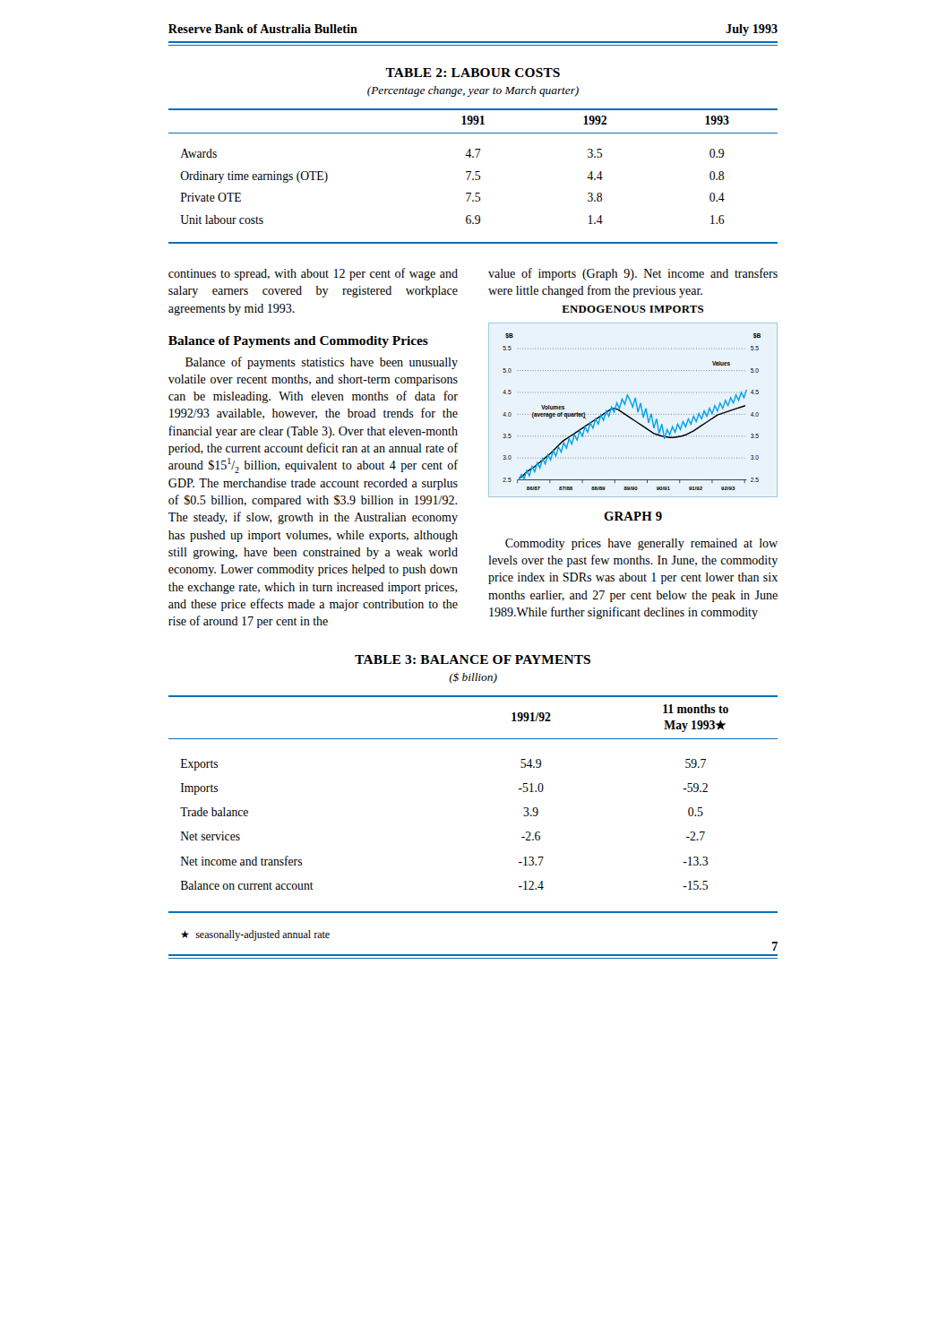Reserve Bank of Australia Bulletin
July 1993
TABLE 2: LABOUR COSTS
(Percentage change, year to March quarter)
| | 1991 | 1992 | 1993 |
| --- | --- | --- | --- |
| Awards | 4.7 | 3.5 | 0.9 |
| Ordinary time earnings (OTE) | 7.5 | 4.4 | 0.8 |
| Private OTE | 7.5 | 3.8 | 0.4 |
| Unit labour costs | 6.9 | 1.4 | 1.6 |
continues to spread, with about 12 per cent of wage and salary earners covered by registered workplace agreements by mid 1993.
Balance of Payments and Commodity Prices
Balance of payments statistics have been unusually volatile over recent months, and short-term comparisons can be misleading. With eleven months of data for 1992/93 available, however, the broad trends for the financial year are clear (Table 3). Over that eleven-month period, the current account deficit ran at an annual rate of around $151/2 billion, equivalent to about 4 per cent of GDP. The merchandise trade account recorded a surplus of $0.5 billion, compared with $3.9 billion in 1991/92. The steady, if slow, growth in the Australian economy has pushed up import volumes, while exports, although still growing, have been constrained by a weak world economy. Lower commodity prices helped to push down the exchange rate, which in turn increased import prices, and these price effects made a major contribution to the rise of around 17 per cent in the
value of imports (Graph 9). Net income and transfers were little changed from the previous year.
ENDOGENOUS IMPORTS
$B $B 5.5 5.0 4.5 4.0 3.5 3.0 2.5 5.5 5.0 4.5 4.0 3.5 3.0 2.5 86/87 87/88 88/89 89/90 90/91 91/92 92/93 Values Volumes (average of quarter)
GRAPH 9
Commodity prices have generally remained at low levels over the past few months. In June, the commodity price index in SDRs was about 1 per cent lower than six months earlier, and 27 per cent below the peak in June 1989.While further significant declines in commodity
TABLE 3: BALANCE OF PAYMENTS
($ billion)
| | 1991/92 | 11 months to May 1993 ★ |
| --- | --- | --- |
| Exports | 54.9 | 59.7 |
| Imports | -51.0 | -59.2 |
| Trade balance | 3.9 | 0.5 |
| Net services | -2.6 | -2.7 |
| Net income and transfers | -13.7 | -13.3 |
| Balance on current account | -12.4 | -15.5 |
★ seasonally-adjusted annual rate
7